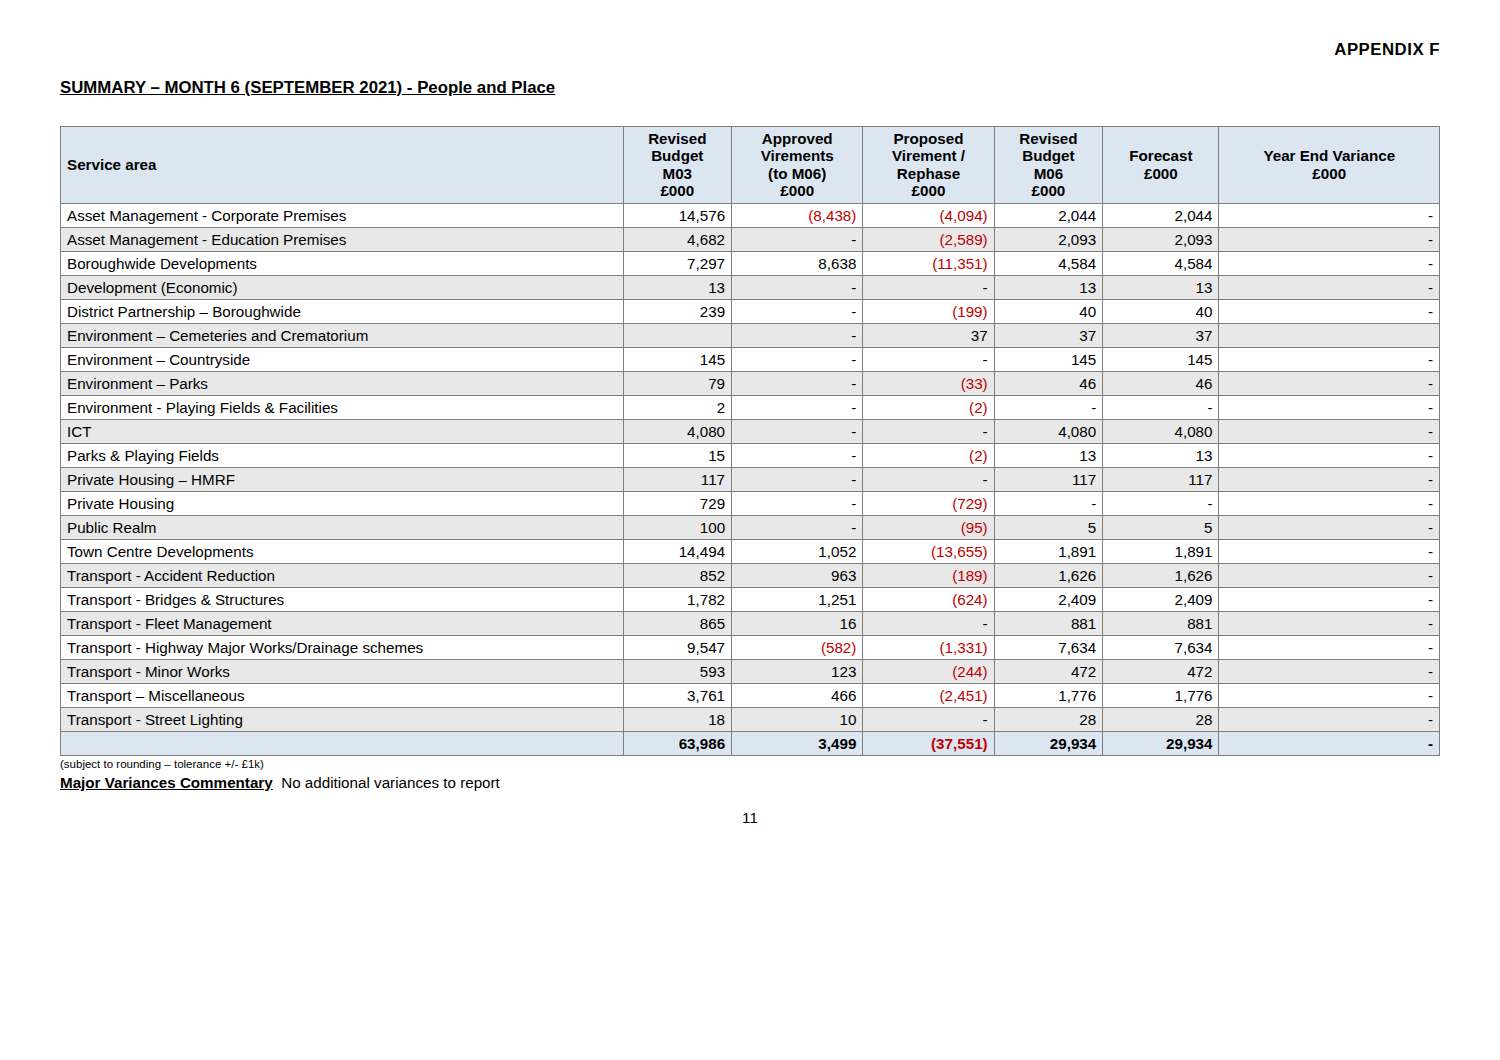APPENDIX F
SUMMARY – MONTH 6 (SEPTEMBER 2021) - People and Place
| Service area | Revised Budget M03 £000 | Approved Virements (to M06) £000 | Proposed Virement / Rephase £000 | Revised Budget M06 £000 | Forecast £000 | Year End Variance £000 |
| --- | --- | --- | --- | --- | --- | --- |
| Asset Management - Corporate Premises | 14,576 | (8,438) | (4,094) | 2,044 | 2,044 | - |
| Asset Management - Education Premises | 4,682 | - | (2,589) | 2,093 | 2,093 | - |
| Boroughwide Developments | 7,297 | 8,638 | (11,351) | 4,584 | 4,584 | - |
| Development (Economic) | 13 | - | - | 13 | 13 | - |
| District Partnership – Boroughwide | 239 | - | (199) | 40 | 40 | - |
| Environment – Cemeteries and Crematorium | | - | 37 | 37 | 37 | |
| Environment – Countryside | 145 | - | - | 145 | 145 | - |
| Environment – Parks | 79 | - | (33) | 46 | 46 | - |
| Environment - Playing Fields & Facilities | 2 | - | (2) | - | - | - |
| ICT | 4,080 | - | - | 4,080 | 4,080 | - |
| Parks & Playing Fields | 15 | - | (2) | 13 | 13 | - |
| Private Housing – HMRF | 117 | - | - | 117 | 117 | - |
| Private Housing | 729 | - | (729) | - | - | - |
| Public Realm | 100 | - | (95) | 5 | 5 | - |
| Town Centre Developments | 14,494 | 1,052 | (13,655) | 1,891 | 1,891 | - |
| Transport - Accident Reduction | 852 | 963 | (189) | 1,626 | 1,626 | - |
| Transport - Bridges & Structures | 1,782 | 1,251 | (624) | 2,409 | 2,409 | - |
| Transport - Fleet Management | 865 | 16 | - | 881 | 881 | - |
| Transport - Highway Major Works/Drainage schemes | 9,547 | (582) | (1,331) | 7,634 | 7,634 | - |
| Transport - Minor Works | 593 | 123 | (244) | 472 | 472 | - |
| Transport – Miscellaneous | 3,761 | 466 | (2,451) | 1,776 | 1,776 | - |
| Transport - Street Lighting | 18 | 10 | - | 28 | 28 | - |
| | 63,986 | 3,499 | (37,551) | 29,934 | 29,934 | - |
(subject to rounding – tolerance +/- £1k)
Major Variances Commentary No additional variances to report
11